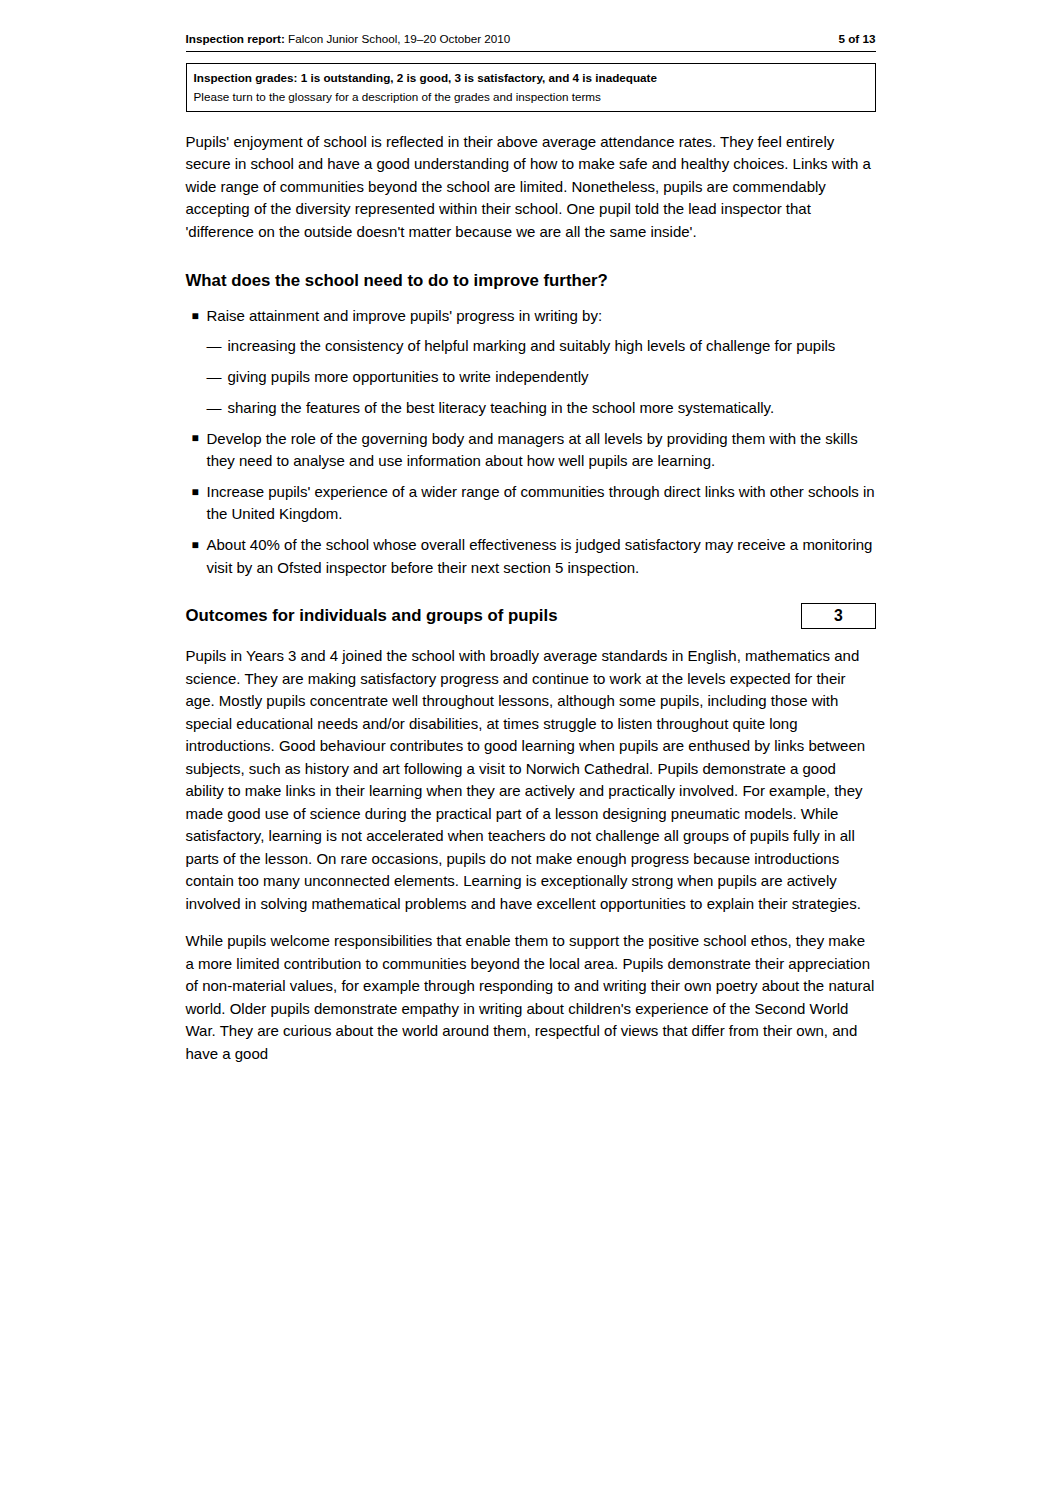Inspection report: Falcon Junior School, 19–20 October 2010
5 of 13
Inspection grades: 1 is outstanding, 2 is good, 3 is satisfactory, and 4 is inadequate
Please turn to the glossary for a description of the grades and inspection terms
Pupils' enjoyment of school is reflected in their above average attendance rates. They feel entirely secure in school and have a good understanding of how to make safe and healthy choices. Links with a wide range of communities beyond the school are limited. Nonetheless, pupils are commendably accepting of the diversity represented within their school. One pupil told the lead inspector that 'difference on the outside doesn't matter because we are all the same inside'.
What does the school need to do to improve further?
Raise attainment and improve pupils' progress in writing by:
increasing the consistency of helpful marking and suitably high levels of challenge for pupils
giving pupils more opportunities to write independently
sharing the features of the best literacy teaching in the school more systematically.
Develop the role of the governing body and managers at all levels by providing them with the skills they need to analyse and use information about how well pupils are learning.
Increase pupils' experience of a wider range of communities through direct links with other schools in the United Kingdom.
About 40% of the school whose overall effectiveness is judged satisfactory may receive a monitoring visit by an Ofsted inspector before their next section 5 inspection.
Outcomes for individuals and groups of pupils
3
Pupils in Years 3 and 4 joined the school with broadly average standards in English, mathematics and science. They are making satisfactory progress and continue to work at the levels expected for their age. Mostly pupils concentrate well throughout lessons, although some pupils, including those with special educational needs and/or disabilities, at times struggle to listen throughout quite long introductions. Good behaviour contributes to good learning when pupils are enthused by links between subjects, such as history and art following a visit to Norwich Cathedral. Pupils demonstrate a good ability to make links in their learning when they are actively and practically involved. For example, they made good use of science during the practical part of a lesson designing pneumatic models. While satisfactory, learning is not accelerated when teachers do not challenge all groups of pupils fully in all parts of the lesson. On rare occasions, pupils do not make enough progress because introductions contain too many unconnected elements. Learning is exceptionally strong when pupils are actively involved in solving mathematical problems and have excellent opportunities to explain their strategies.
While pupils welcome responsibilities that enable them to support the positive school ethos, they make a more limited contribution to communities beyond the local area. Pupils demonstrate their appreciation of non-material values, for example through responding to and writing their own poetry about the natural world. Older pupils demonstrate empathy in writing about children's experience of the Second World War. They are curious about the world around them, respectful of views that differ from their own, and have a good